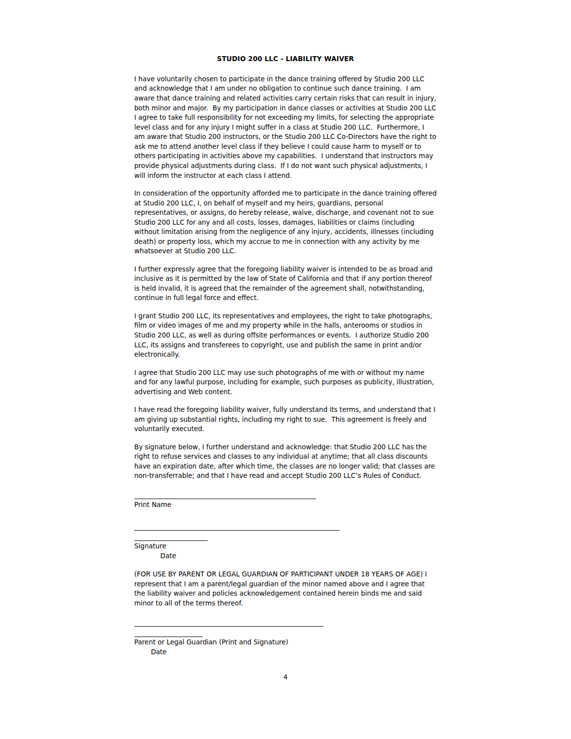STUDIO 200 LLC - LIABILITY WAIVER
I have voluntarily chosen to participate in the dance training offered by Studio 200 LLC and acknowledge that I am under no obligation to continue such dance training. I am aware that dance training and related activities carry certain risks that can result in injury, both minor and major. By my participation in dance classes or activities at Studio 200 LLC I agree to take full responsibility for not exceeding my limits, for selecting the appropriate level class and for any injury I might suffer in a class at Studio 200 LLC. Furthermore, I am aware that Studio 200 instructors, or the Studio 200 LLC Co-Directors have the right to ask me to attend another level class if they believe I could cause harm to myself or to others participating in activities above my capabilities. I understand that instructors may provide physical adjustments during class. If I do not want such physical adjustments, I will inform the instructor at each class I attend.
In consideration of the opportunity afforded me to participate in the dance training offered at Studio 200 LLC, I, on behalf of myself and my heirs, guardians, personal representatives, or assigns, do hereby release, waive, discharge, and covenant not to sue Studio 200 LLC for any and all costs, losses, damages, liabilities or claims (including without limitation arising from the negligence of any injury, accidents, illnesses (including death) or property loss, which my accrue to me in connection with any activity by me whatsoever at Studio 200 LLC.
I further expressly agree that the foregoing liability waiver is intended to be as broad and inclusive as it is permitted by the law of State of California and that if any portion thereof is held invalid, it is agreed that the remainder of the agreement shall, notwithstanding, continue in full legal force and effect.
I grant Studio 200 LLC, its representatives and employees, the right to take photographs, film or video images of me and my property while in the halls, anterooms or studios in Studio 200 LLC, as well as during offsite performances or events. I authorize Studio 200 LLC, its assigns and transferees to copyright, use and publish the same in print and/or electronically.
I agree that Studio 200 LLC may use such photographs of me with or without my name and for any lawful purpose, including for example, such purposes as publicity, illustration, advertising and Web content.
I have read the foregoing liability waiver, fully understand its terms, and understand that I am giving up substantial rights, including my right to sue. This agreement is freely and voluntarily executed.
By signature below, I further understand and acknowledge: that Studio 200 LLC has the right to refuse services and classes to any individual at anytime; that all class discounts have an expiration date, after which time, the classes are no longer valid; that classes are non-transferrable; and that I have read and accept Studio 200 LLC’s Rules of Conduct.
Print Name
Signature Date
(FOR USE BY PARENT OR LEGAL GUARDIAN OF PARTICIPANT UNDER 18 YEARS OF AGE) I represent that I am a parent/legal guardian of the minor named above and I agree that the liability waiver and policies acknowledgement contained herein binds me and said minor to all of the terms thereof.
Parent or Legal Guardian (Print and Signature) Date
4